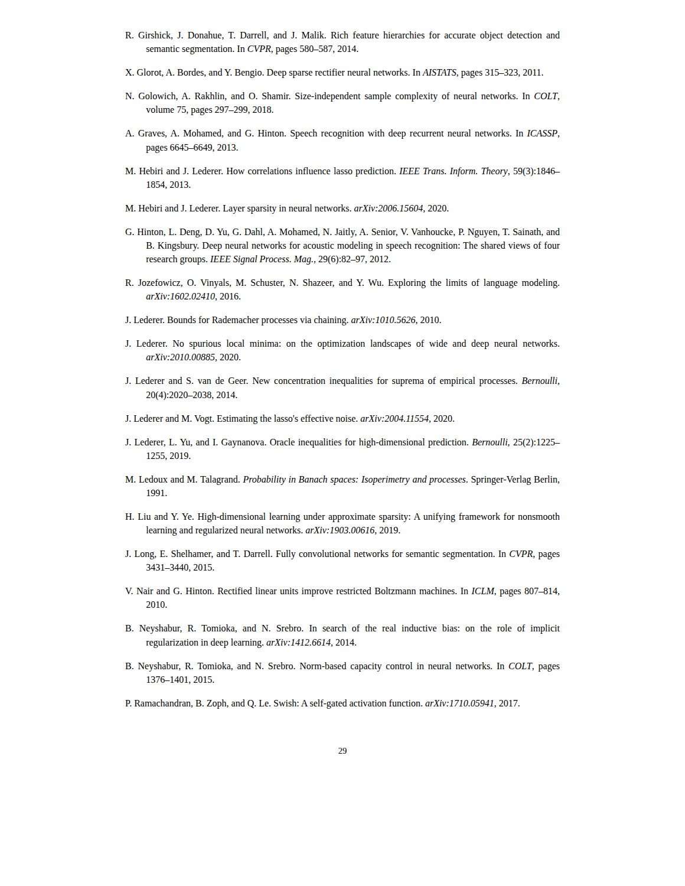R. Girshick, J. Donahue, T. Darrell, and J. Malik. Rich feature hierarchies for accurate object detection and semantic segmentation. In CVPR, pages 580–587, 2014.
X. Glorot, A. Bordes, and Y. Bengio. Deep sparse rectifier neural networks. In AISTATS, pages 315–323, 2011.
N. Golowich, A. Rakhlin, and O. Shamir. Size-independent sample complexity of neural networks. In COLT, volume 75, pages 297–299, 2018.
A. Graves, A. Mohamed, and G. Hinton. Speech recognition with deep recurrent neural networks. In ICASSP, pages 6645–6649, 2013.
M. Hebiri and J. Lederer. How correlations influence lasso prediction. IEEE Trans. Inform. Theory, 59(3):1846–1854, 2013.
M. Hebiri and J. Lederer. Layer sparsity in neural networks. arXiv:2006.15604, 2020.
G. Hinton, L. Deng, D. Yu, G. Dahl, A. Mohamed, N. Jaitly, A. Senior, V. Vanhoucke, P. Nguyen, T. Sainath, and B. Kingsbury. Deep neural networks for acoustic modeling in speech recognition: The shared views of four research groups. IEEE Signal Process. Mag., 29(6):82–97, 2012.
R. Jozefowicz, O. Vinyals, M. Schuster, N. Shazeer, and Y. Wu. Exploring the limits of language modeling. arXiv:1602.02410, 2016.
J. Lederer. Bounds for Rademacher processes via chaining. arXiv:1010.5626, 2010.
J. Lederer. No spurious local minima: on the optimization landscapes of wide and deep neural networks. arXiv:2010.00885, 2020.
J. Lederer and S. van de Geer. New concentration inequalities for suprema of empirical processes. Bernoulli, 20(4):2020–2038, 2014.
J. Lederer and M. Vogt. Estimating the lasso's effective noise. arXiv:2004.11554, 2020.
J. Lederer, L. Yu, and I. Gaynanova. Oracle inequalities for high-dimensional prediction. Bernoulli, 25(2):1225–1255, 2019.
M. Ledoux and M. Talagrand. Probability in Banach spaces: Isoperimetry and processes. Springer-Verlag Berlin, 1991.
H. Liu and Y. Ye. High-dimensional learning under approximate sparsity: A unifying framework for nonsmooth learning and regularized neural networks. arXiv:1903.00616, 2019.
J. Long, E. Shelhamer, and T. Darrell. Fully convolutional networks for semantic segmentation. In CVPR, pages 3431–3440, 2015.
V. Nair and G. Hinton. Rectified linear units improve restricted Boltzmann machines. In ICLM, pages 807–814, 2010.
B. Neyshabur, R. Tomioka, and N. Srebro. In search of the real inductive bias: on the role of implicit regularization in deep learning. arXiv:1412.6614, 2014.
B. Neyshabur, R. Tomioka, and N. Srebro. Norm-based capacity control in neural networks. In COLT, pages 1376–1401, 2015.
P. Ramachandran, B. Zoph, and Q. Le. Swish: A self-gated activation function. arXiv:1710.05941, 2017.
29